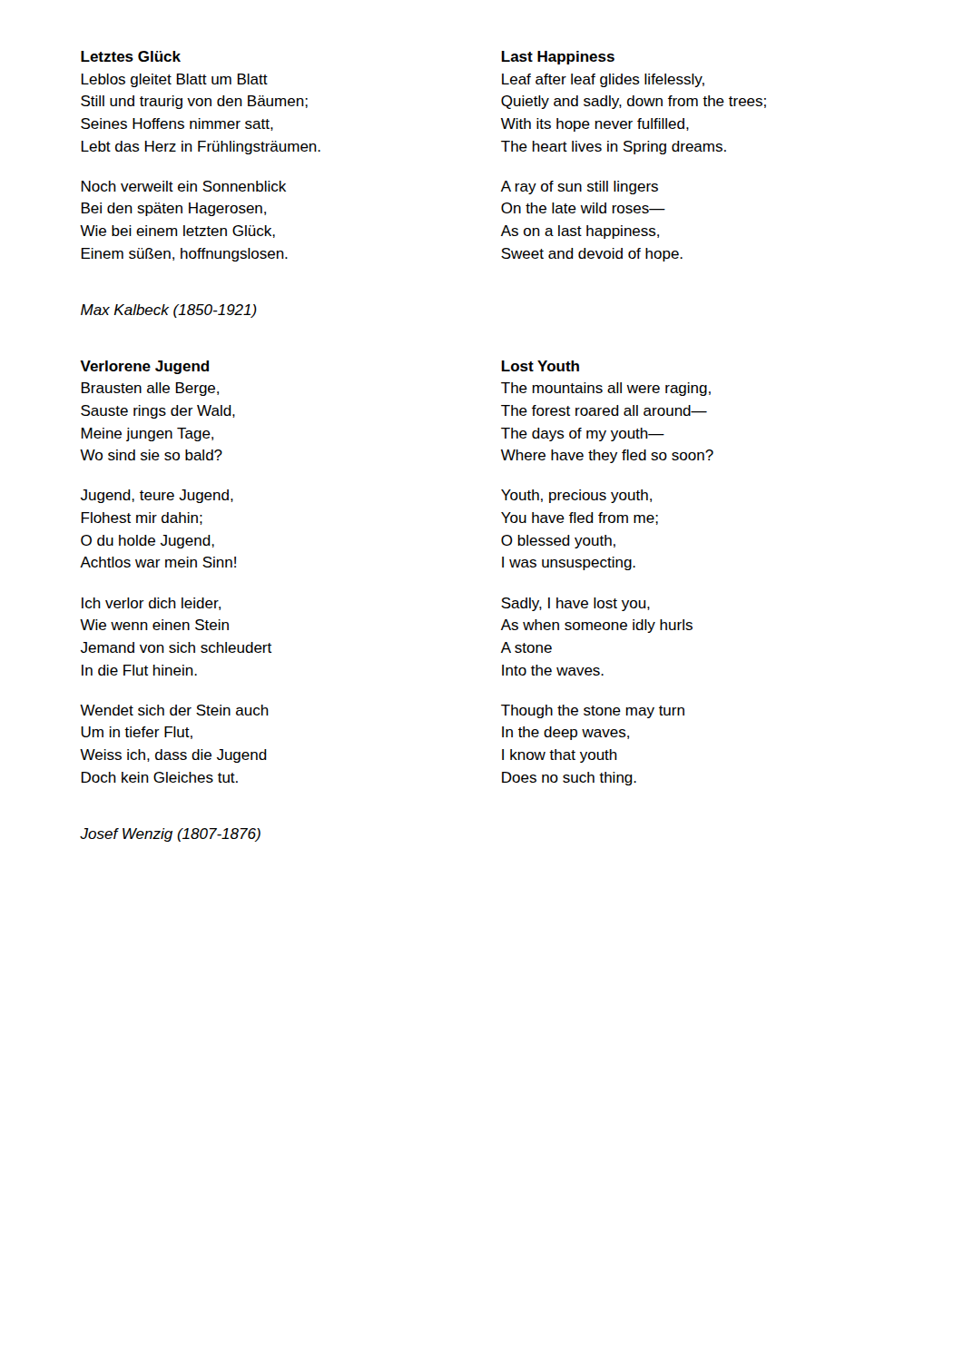Letztes Glück
Leblos gleitet Blatt um Blatt
Still und traurig von den Bäumen;
Seines Hoffens nimmer satt,
Lebt das Herz in Frühlingsträumen.
Noch verweilt ein Sonnenblick
Bei den späten Hagerosen,
Wie bei einem letzten Glück,
Einem süßen, hoffnungslosen.
Last Happiness
Leaf after leaf glides lifelessly,
Quietly and sadly, down from the trees;
With its hope never fulfilled,
The heart lives in Spring dreams.
A ray of sun still lingers
On the late wild roses—
As on a last happiness,
Sweet and devoid of hope.
Max Kalbeck (1850-1921)
Verlorene Jugend
Brausten alle Berge,
Sauste rings der Wald,
Meine jungen Tage,
Wo sind sie so bald?
Jugend, teure Jugend,
Flohest mir dahin;
O du holde Jugend,
Achtlos war mein Sinn!
Ich verlor dich leider,
Wie wenn einen Stein
Jemand von sich schleudert
In die Flut hinein.
Wendet sich der Stein auch
Um in tiefer Flut,
Weiss ich, dass die Jugend
Doch kein Gleiches tut.
Lost Youth
The mountains all were raging,
The forest roared all around—
The days of my youth—
Where have they fled so soon?
Youth, precious youth,
You have fled from me;
O blessed youth,
I was unsuspecting.
Sadly, I have lost you,
As when someone idly hurls
A stone
Into the waves.
Though the stone may turn
In the deep waves,
I know that youth
Does no such thing.
Josef Wenzig (1807-1876)